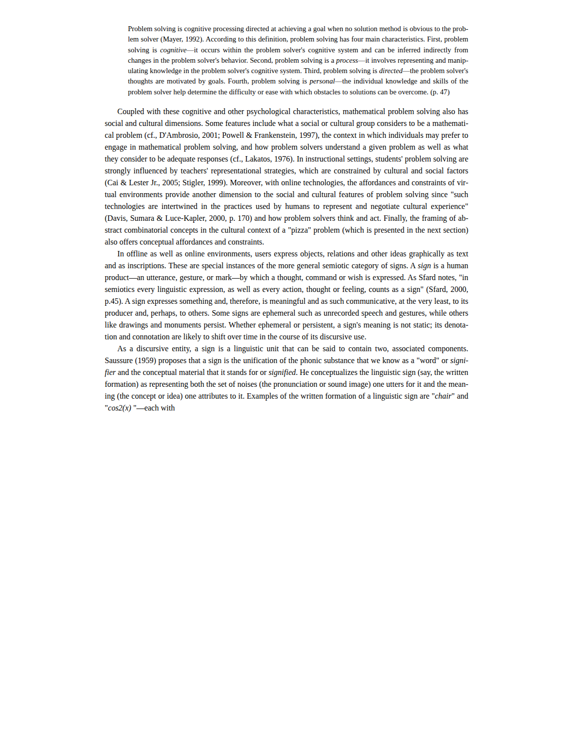Problem solving is cognitive processing directed at achieving a goal when no solution method is obvious to the problem solver (Mayer, 1992). According to this definition, problem solving has four main characteristics. First, problem solving is cognitive—it occurs within the problem solver's cognitive system and can be inferred indirectly from changes in the problem solver's behavior. Second, problem solving is a process—it involves representing and manipulating knowledge in the problem solver's cognitive system. Third, problem solving is directed—the problem solver's thoughts are motivated by goals. Fourth, problem solving is personal—the individual knowledge and skills of the problem solver help determine the difficulty or ease with which obstacles to solutions can be overcome. (p. 47)
Coupled with these cognitive and other psychological characteristics, mathematical problem solving also has social and cultural dimensions. Some features include what a social or cultural group considers to be a mathematical problem (cf., D'Ambrosio, 2001; Powell & Frankenstein, 1997), the context in which individuals may prefer to engage in mathematical problem solving, and how problem solvers understand a given problem as well as what they consider to be adequate responses (cf., Lakatos, 1976). In instructional settings, students' problem solving are strongly influenced by teachers' representational strategies, which are constrained by cultural and social factors (Cai & Lester Jr., 2005; Stigler, 1999). Moreover, with online technologies, the affordances and constraints of virtual environments provide another dimension to the social and cultural features of problem solving since "such technologies are intertwined in the practices used by humans to represent and negotiate cultural experience" (Davis, Sumara & Luce-Kapler, 2000, p. 170) and how problem solvers think and act. Finally, the framing of abstract combinatorial concepts in the cultural context of a "pizza" problem (which is presented in the next section) also offers conceptual affordances and constraints.
In offline as well as online environments, users express objects, relations and other ideas graphically as text and as inscriptions. These are special instances of the more general semiotic category of signs. A sign is a human product—an utterance, gesture, or mark—by which a thought, command or wish is expressed. As Sfard notes, "in semiotics every linguistic expression, as well as every action, thought or feeling, counts as a sign" (Sfard, 2000, p.45). A sign expresses something and, therefore, is meaningful and as such communicative, at the very least, to its producer and, perhaps, to others. Some signs are ephemeral such as unrecorded speech and gestures, while others like drawings and monuments persist. Whether ephemeral or persistent, a sign's meaning is not static; its denotation and connotation are likely to shift over time in the course of its discursive use.
As a discursive entity, a sign is a linguistic unit that can be said to contain two, associated components. Saussure (1959) proposes that a sign is the unification of the phonic substance that we know as a "word" or signifier and the conceptual material that it stands for or signified. He conceptualizes the linguistic sign (say, the written formation) as representing both the set of noises (the pronunciation or sound image) one utters for it and the meaning (the concept or idea) one attributes to it. Examples of the written formation of a linguistic sign are "chair" and "cos2(x) "—each with